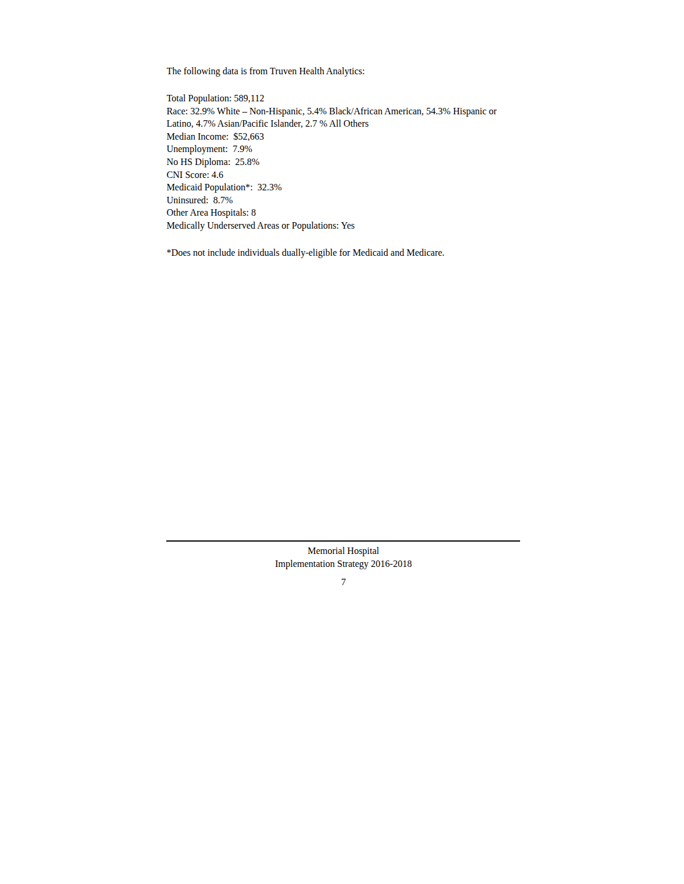The following data is from Truven Health Analytics:
Total Population: 589,112
Race: 32.9% White – Non-Hispanic, 5.4% Black/African American, 54.3% Hispanic or Latino, 4.7% Asian/Pacific Islander, 2.7 % All Others
Median Income: $52,663
Unemployment: 7.9%
No HS Diploma: 25.8%
CNI Score: 4.6
Medicaid Population*: 32.3%
Uninsured: 8.7%
Other Area Hospitals: 8
Medically Underserved Areas or Populations: Yes
*Does not include individuals dually-eligible for Medicaid and Medicare.
Memorial Hospital
Implementation Strategy 2016-2018
7